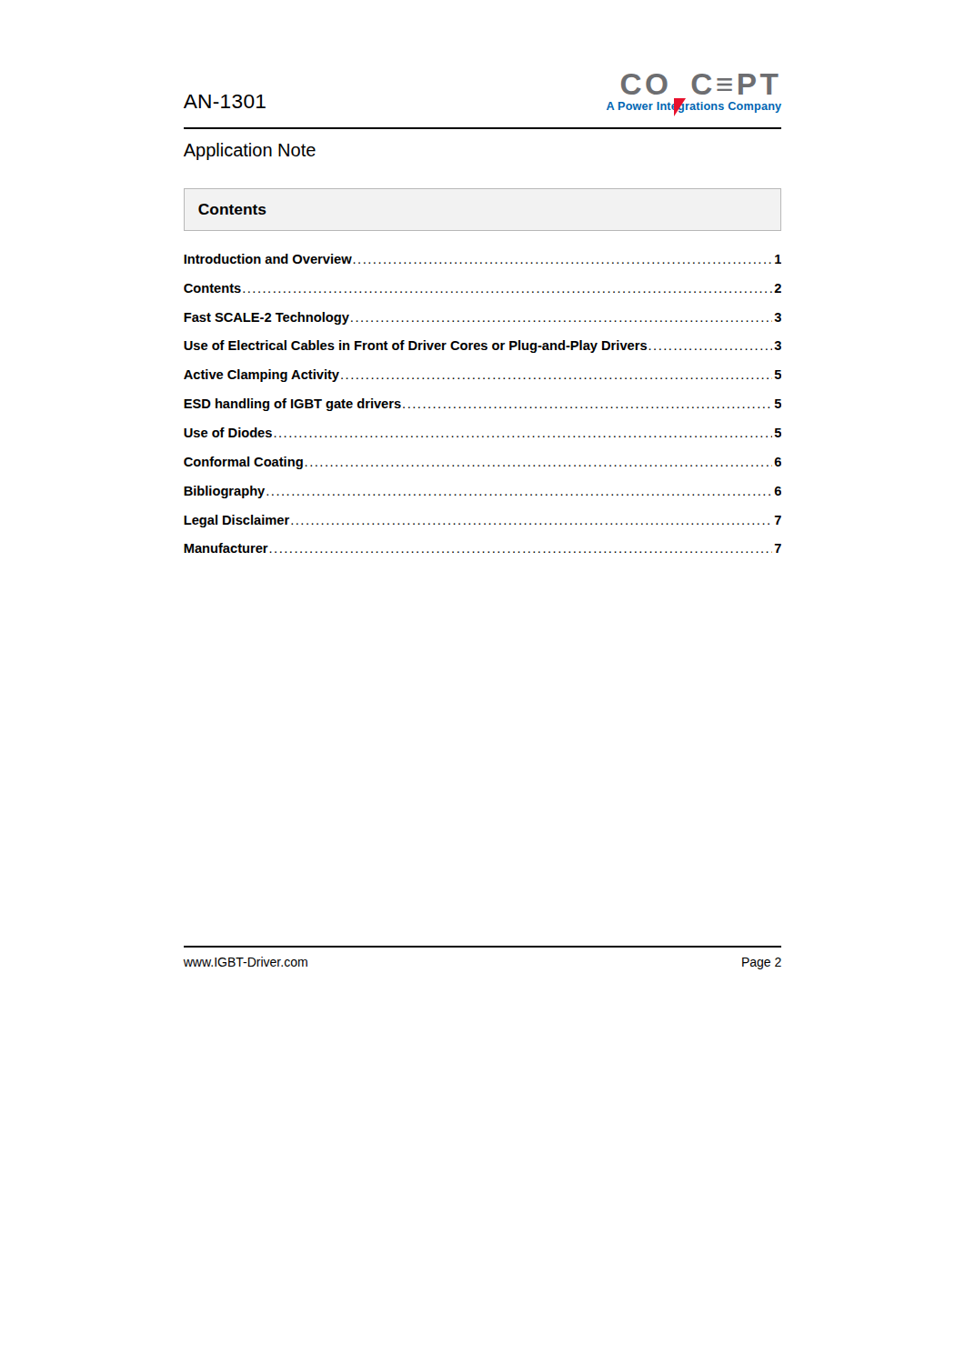AN-1301
CO C≡PT
A Power Integrations Company
Application Note
Contents
Introduction and Overview ........................................................................................................... 1
Contents ............................................................................................................................. 2
Fast SCALE-2 Technology ............................................................................................................. 3
Use of Electrical Cables in Front of Driver Cores or Plug-and-Play Drivers ................................. 3
Active Clamping Activity ............................................................................................................... 5
ESD handling of IGBT gate drivers ............................................................................................. 5
Use of Diodes ..................................................................................................................... 5
Conformal Coating ............................................................................................................. 6
Bibliography ....................................................................................................................... 6
Legal Disclaimer ................................................................................................................. 7
Manufacturer ..................................................................................................................... 7
www.IGBT-Driver.com Page 2